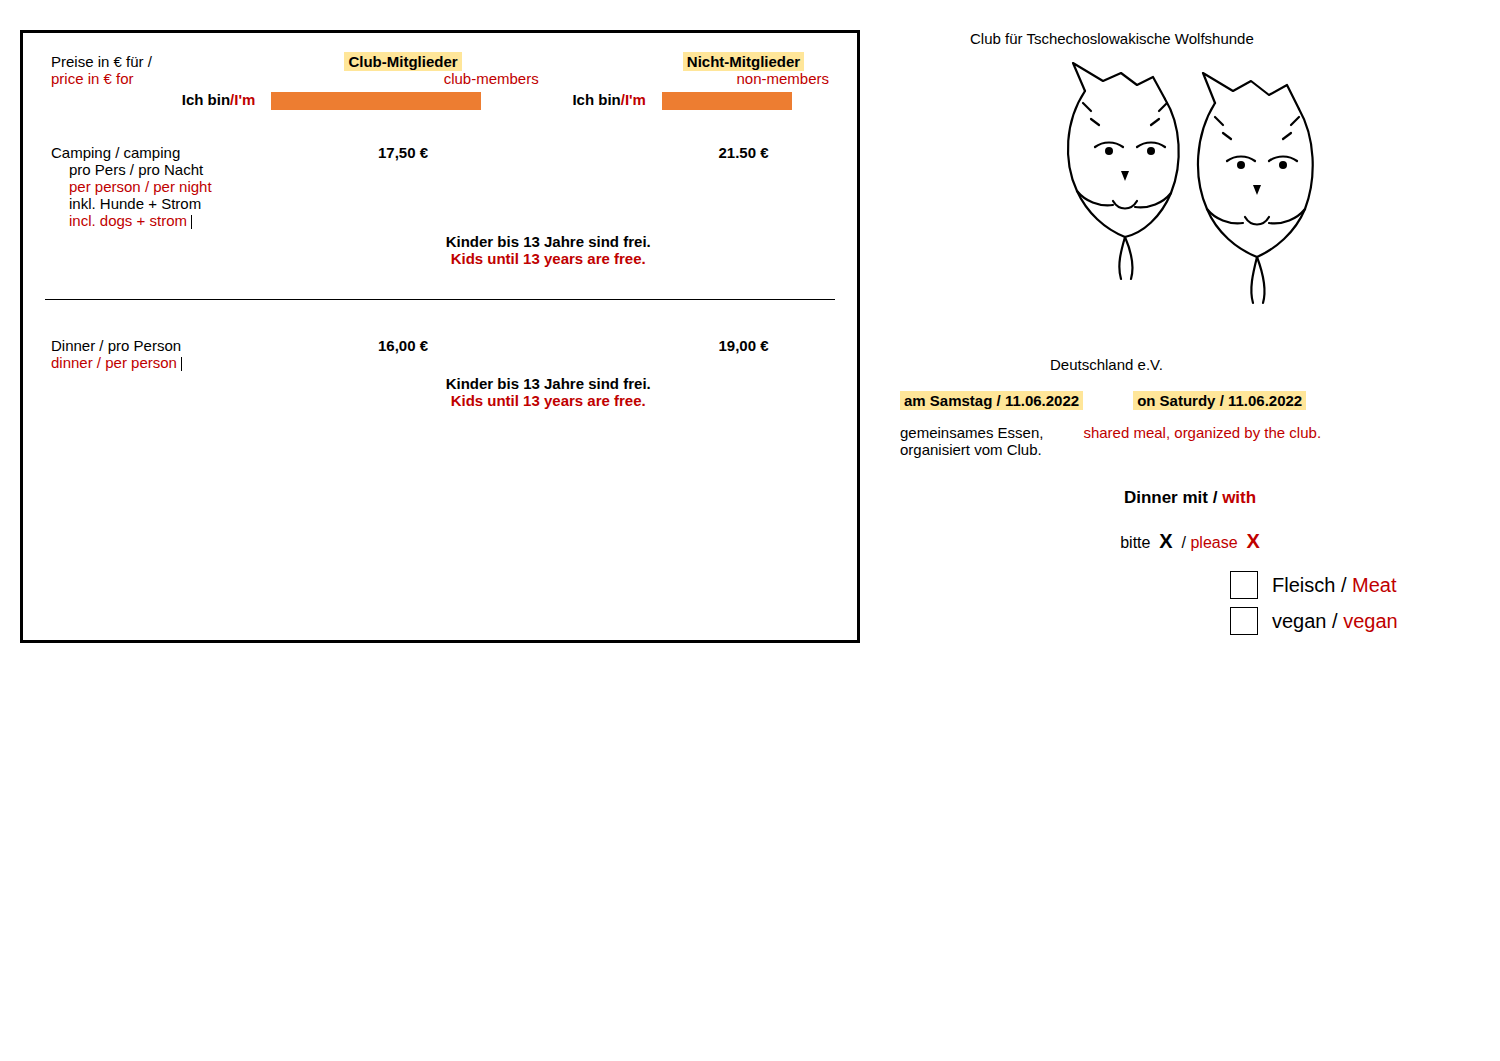| Preise in € für / price in € for | Club-Mitglieder club-members | | Nicht-Mitglieder non-members |
| Ich bin /I'm | | Ich bin /I'm | |
| Camping / camping pro Pers / pro Nacht per person / per night inkl. Hunde + Strom incl. dogs + strom | 17,50 € | | 21.50 € |
| | Kinder bis 13 Jahre sind frei. Kids until 13 years are free. |
| Dinner / pro Person dinner / per person | 16,00 € | | 19,00 € |
| | Kinder bis 13 Jahre sind frei. Kids until 13 years are free. |
Club für Tschechoslowakische Wolfshunde
Deutschland e.V.
am Samstag / 11.06.2022 on Saturdy / 11.06.2022
gemeinsames Essen,
organisiert vom Club.
shared meal, organized by the club.
Dinner mit / with
bitte X / please X
Fleisch / Meat
vegan / vegan